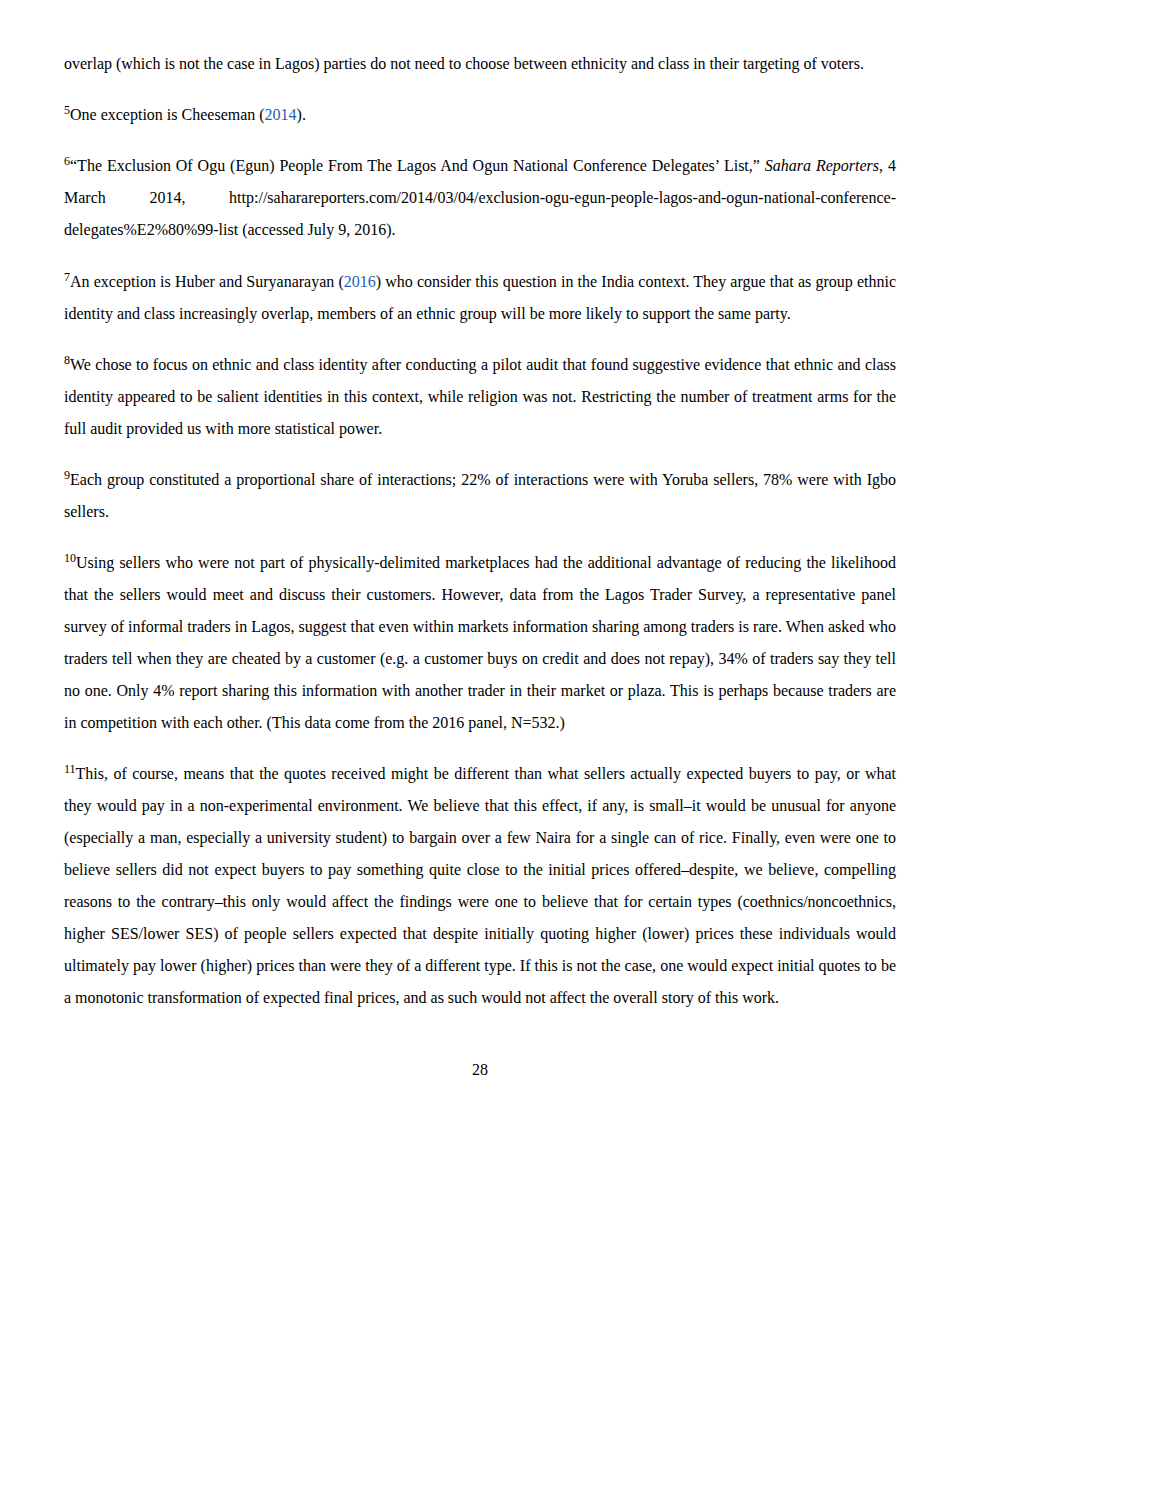overlap (which is not the case in Lagos) parties do not need to choose between ethnicity and class in their targeting of voters.
5One exception is Cheeseman (2014).
6“The Exclusion Of Ogu (Egun) People From The Lagos And Ogun National Conference Delegates’ List,” Sahara Reporters, 4 March 2014, http://saharareporters.com/2014/03/04/exclusion-ogu-egun-people-lagos-and-ogun-national-conference-delegates%E2%80%99-list (accessed July 9, 2016).
7An exception is Huber and Suryanarayan (2016) who consider this question in the India context. They argue that as group ethnic identity and class increasingly overlap, members of an ethnic group will be more likely to support the same party.
8We chose to focus on ethnic and class identity after conducting a pilot audit that found suggestive evidence that ethnic and class identity appeared to be salient identities in this context, while religion was not. Restricting the number of treatment arms for the full audit provided us with more statistical power.
9Each group constituted a proportional share of interactions; 22% of interactions were with Yoruba sellers, 78% were with Igbo sellers.
10Using sellers who were not part of physically-delimited marketplaces had the additional advantage of reducing the likelihood that the sellers would meet and discuss their customers. However, data from the Lagos Trader Survey, a representative panel survey of informal traders in Lagos, suggest that even within markets information sharing among traders is rare. When asked who traders tell when they are cheated by a customer (e.g. a customer buys on credit and does not repay), 34% of traders say they tell no one. Only 4% report sharing this information with another trader in their market or plaza. This is perhaps because traders are in competition with each other. (This data come from the 2016 panel, N=532.)
11This, of course, means that the quotes received might be different than what sellers actually expected buyers to pay, or what they would pay in a non-experimental environment. We believe that this effect, if any, is small–it would be unusual for anyone (especially a man, especially a university student) to bargain over a few Naira for a single can of rice. Finally, even were one to believe sellers did not expect buyers to pay something quite close to the initial prices offered–despite, we believe, compelling reasons to the contrary–this only would affect the findings were one to believe that for certain types (coethnics/noncoethnics, higher SES/lower SES) of people sellers expected that despite initially quoting higher (lower) prices these individuals would ultimately pay lower (higher) prices than were they of a different type. If this is not the case, one would expect initial quotes to be a monotonic transformation of expected final prices, and as such would not affect the overall story of this work.
28